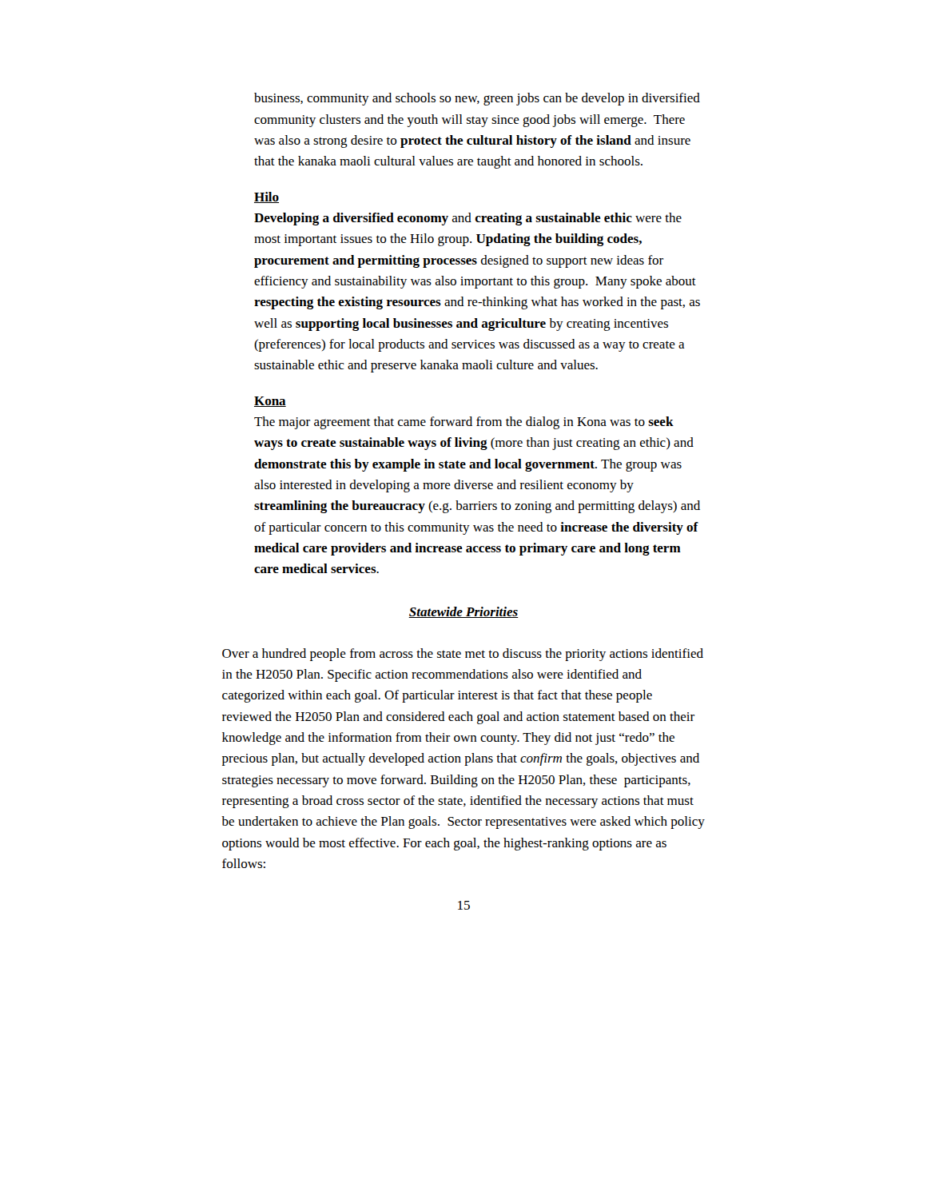business, community and schools so new, green jobs can be develop in diversified community clusters and the youth will stay since good jobs will emerge. There was also a strong desire to protect the cultural history of the island and insure that the kanaka maoli cultural values are taught and honored in schools.
Hilo
Developing a diversified economy and creating a sustainable ethic were the most important issues to the Hilo group. Updating the building codes, procurement and permitting processes designed to support new ideas for efficiency and sustainability was also important to this group. Many spoke about respecting the existing resources and re-thinking what has worked in the past, as well as supporting local businesses and agriculture by creating incentives (preferences) for local products and services was discussed as a way to create a sustainable ethic and preserve kanaka maoli culture and values.
Kona
The major agreement that came forward from the dialog in Kona was to seek ways to create sustainable ways of living (more than just creating an ethic) and demonstrate this by example in state and local government. The group was also interested in developing a more diverse and resilient economy by streamlining the bureaucracy (e.g. barriers to zoning and permitting delays) and of particular concern to this community was the need to increase the diversity of medical care providers and increase access to primary care and long term care medical services.
Statewide Priorities
Over a hundred people from across the state met to discuss the priority actions identified in the H2050 Plan. Specific action recommendations also were identified and categorized within each goal. Of particular interest is that fact that these people reviewed the H2050 Plan and considered each goal and action statement based on their knowledge and the information from their own county. They did not just “redo” the precious plan, but actually developed action plans that confirm the goals, objectives and strategies necessary to move forward. Building on the H2050 Plan, these participants, representing a broad cross sector of the state, identified the necessary actions that must be undertaken to achieve the Plan goals. Sector representatives were asked which policy options would be most effective. For each goal, the highest-ranking options are as follows:
15